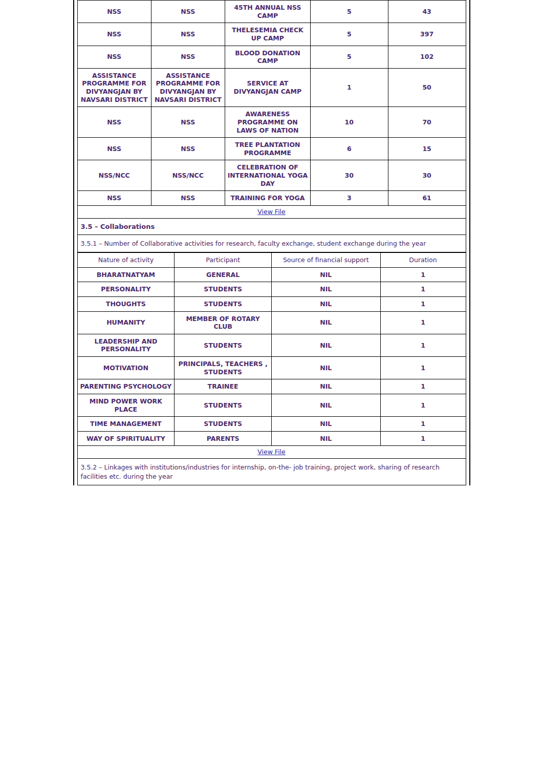| NSS | NSS | 45TH ANNUAL NSS CAMP | 5 | 43 |
| NSS | NSS | THELESEMIA CHECK UP CAMP | 5 | 397 |
| NSS | NSS | BLOOD DONATION CAMP | 5 | 102 |
| ASSISTANCE PROGRAMME FOR DIVYANGJAN BY NAVSARI DISTRICT | ASSISTANCE PROGRAMME FOR DIVYANGJAN BY NAVSARI DISTRICT | SERVICE AT DIVYANGJAN CAMP | 1 | 50 |
| NSS | NSS | AWARENESS PROGRAMME ON LAWS OF NATION | 10 | 70 |
| NSS | NSS | TREE PLANTATION PROGRAMME | 6 | 15 |
| NSS/NCC | NSS/NCC | CELEBRATION OF INTERNATIONAL YOGA DAY | 30 | 30 |
| NSS | NSS | TRAINING FOR YOGA | 3 | 61 |
| View File |
3.5 – Collaborations
3.5.1 – Number of Collaborative activities for research, faculty exchange, student exchange during the year
| Nature of activity | Participant | Source of financial support | Duration |
| BHARATNATYAM | GENERAL | NIL | 1 |
| PERSONALITY | STUDENTS | NIL | 1 |
| THOUGHTS | STUDENTS | NIL | 1 |
| HUMANITY | MEMBER OF ROTARY CLUB | NIL | 1 |
| LEADERSHIP AND PERSONALITY | STUDENTS | NIL | 1 |
| MOTIVATION | PRINCIPALS, TEACHERS , STUDENTS | NIL | 1 |
| PARENTING PSYCHOLOGY | TRAINEE | NIL | 1 |
| MIND POWER WORK PLACE | STUDENTS | NIL | 1 |
| TIME MANAGEMENT | STUDENTS | NIL | 1 |
| WAY OF SPIRITUALITY | PARENTS | NIL | 1 |
| View File |
3.5.2 – Linkages with institutions/industries for internship, on-the- job training, project work, sharing of research facilities etc. during the year